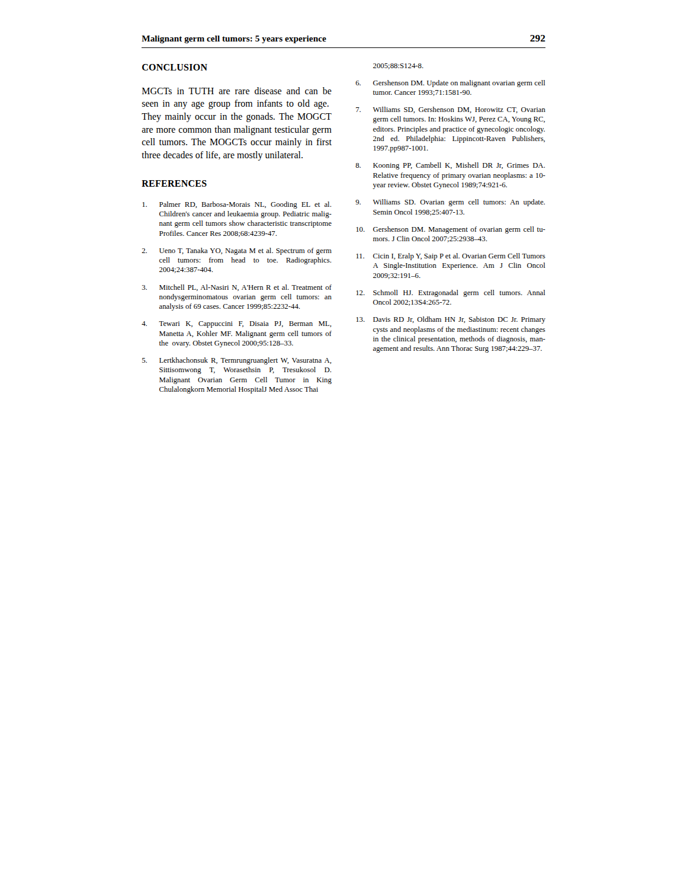Malignant germ cell tumors: 5 years experience 292
CONCLUSION
MGCTs in TUTH are rare disease and can be seen in any age group from infants to old age. They mainly occur in the gonads. The MOGCT are more common than malignant testicular germ cell tumors. The MOGCTs occur mainly in first three decades of life, are mostly unilateral.
REFERENCES
Palmer RD, Barbosa-Morais NL, Gooding EL et al. Children's cancer and leukaemia group. Pediatric malignant germ cell tumors show characteristic transcriptome Profiles. Cancer Res 2008;68:4239-47.
Ueno T, Tanaka YO, Nagata M et al. Spectrum of germ cell tumors: from head to toe. Radiographics. 2004;24:387-404.
Mitchell PL, Al-Nasiri N, A'Hern R et al. Treatment of nondysgerminomatous ovarian germ cell tumors: an analysis of 69 cases. Cancer 1999;85:2232-44.
Tewari K, Cappuccini F, Disaia PJ, Berman ML, Manetta A, Kohler MF. Malignant germ cell tumors of the ovary. Obstet Gynecol 2000;95:128–33.
Lertkhachonsuk R, Termrungruanglert W, Vasuratna A, Sittisomwong T, Worasethsin P, Tresukosol D. Malignant Ovarian Germ Cell Tumor in King Chulalongkorn Memorial HospitalJ Med Assoc Thai
2005;88:S124-8.
Gershenson DM. Update on malignant ovarian germ cell tumor. Cancer 1993;71:1581-90.
Williams SD, Gershenson DM, Horowitz CT, Ovarian germ cell tumors. In: Hoskins WJ, Perez CA, Young RC, editors. Principles and practice of gynecologic oncology. 2nd ed. Philadelphia: Lippincott-Raven Publishers, 1997.pp987-1001.
Kooning PP, Cambell K, Mishell DR Jr, Grimes DA. Relative frequency of primary ovarian neoplasms: a 10-year review. Obstet Gynecol 1989;74:921-6.
Williams SD. Ovarian germ cell tumors: An update. Semin Oncol 1998;25:407-13.
Gershenson DM. Management of ovarian germ cell tumors. J Clin Oncol 2007;25:2938–43.
Cicin I, Eralp Y, Saip P et al. Ovarian Germ Cell Tumors A Single-Institution Experience. Am J Clin Oncol 2009;32:191–6.
Schmoll HJ. Extragonadal germ cell tumors. Annal Oncol 2002;13S4:265-72.
Davis RD Jr, Oldham HN Jr, Sabiston DC Jr. Primary cysts and neoplasms of the mediastinum: recent changes in the clinical presentation, methods of diagnosis, management and results. Ann Thorac Surg 1987;44:229–37.